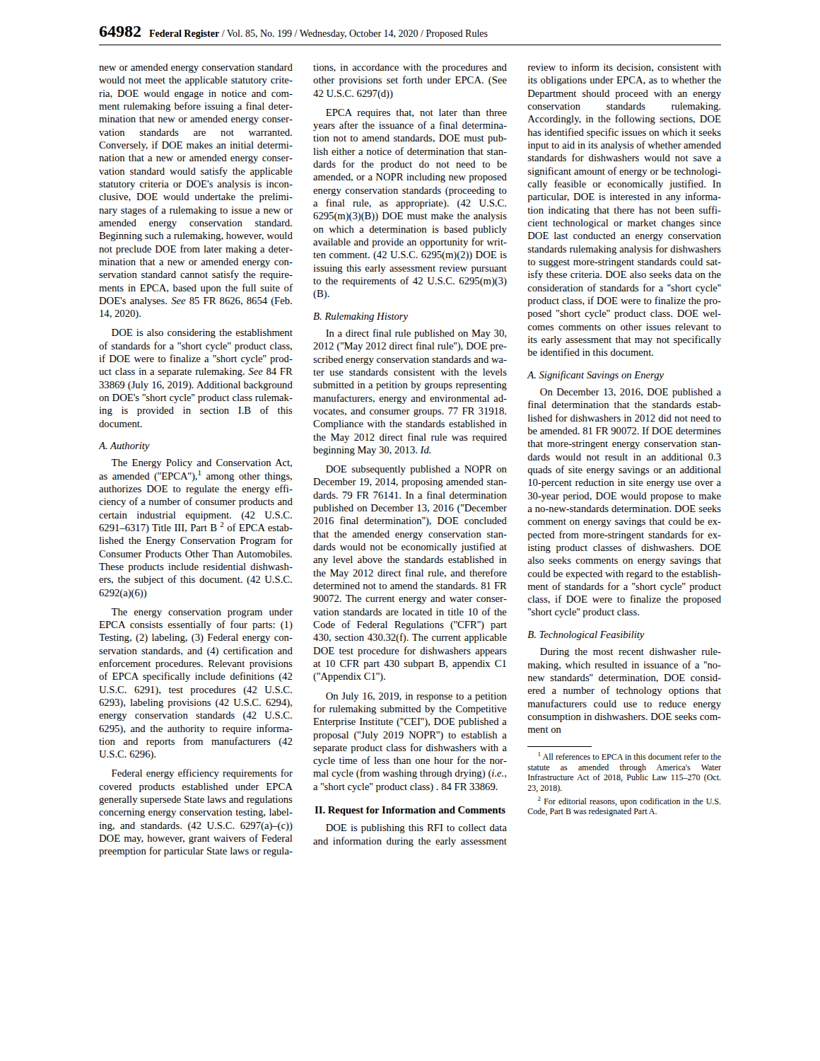64982 Federal Register / Vol. 85, No. 199 / Wednesday, October 14, 2020 / Proposed Rules
new or amended energy conservation standard would not meet the applicable statutory criteria, DOE would engage in notice and comment rulemaking before issuing a final determination that new or amended energy conservation standards are not warranted. Conversely, if DOE makes an initial determination that a new or amended energy conservation standard would satisfy the applicable statutory criteria or DOE's analysis is inconclusive, DOE would undertake the preliminary stages of a rulemaking to issue a new or amended energy conservation standard. Beginning such a rulemaking, however, would not preclude DOE from later making a determination that a new or amended energy conservation standard cannot satisfy the requirements in EPCA, based upon the full suite of DOE's analyses. See 85 FR 8626, 8654 (Feb. 14, 2020).
DOE is also considering the establishment of standards for a ''short cycle'' product class, if DOE were to finalize a ''short cycle'' product class in a separate rulemaking. See 84 FR 33869 (July 16, 2019). Additional background on DOE's ''short cycle'' product class rulemaking is provided in section I.B of this document.
A. Authority
The Energy Policy and Conservation Act, as amended (''EPCA''),1 among other things, authorizes DOE to regulate the energy efficiency of a number of consumer products and certain industrial equipment. (42 U.S.C. 6291–6317) Title III, Part B 2 of EPCA established the Energy Conservation Program for Consumer Products Other Than Automobiles. These products include residential dishwashers, the subject of this document. (42 U.S.C. 6292(a)(6))
The energy conservation program under EPCA consists essentially of four parts: (1) Testing, (2) labeling, (3) Federal energy conservation standards, and (4) certification and enforcement procedures. Relevant provisions of EPCA specifically include definitions (42 U.S.C. 6291), test procedures (42 U.S.C. 6293), labeling provisions (42 U.S.C. 6294), energy conservation standards (42 U.S.C. 6295), and the authority to require information and reports from manufacturers (42 U.S.C. 6296).
Federal energy efficiency requirements for covered products established under EPCA generally supersede State laws and regulations concerning energy conservation testing, labeling, and standards. (42 U.S.C. 6297(a)–(c)) DOE may, however, grant waivers of Federal preemption for particular State laws or regulations, in accordance with the procedures and other provisions set forth under EPCA. (See 42 U.S.C. 6297(d))
EPCA requires that, not later than three years after the issuance of a final determination not to amend standards, DOE must publish either a notice of determination that standards for the product do not need to be amended, or a NOPR including new proposed energy conservation standards (proceeding to a final rule, as appropriate). (42 U.S.C. 6295(m)(3)(B)) DOE must make the analysis on which a determination is based publicly available and provide an opportunity for written comment. (42 U.S.C. 6295(m)(2)) DOE is issuing this early assessment review pursuant to the requirements of 42 U.S.C. 6295(m)(3)(B).
B. Rulemaking History
In a direct final rule published on May 30, 2012 (''May 2012 direct final rule''), DOE prescribed energy conservation standards and water use standards consistent with the levels submitted in a petition by groups representing manufacturers, energy and environmental advocates, and consumer groups. 77 FR 31918. Compliance with the standards established in the May 2012 direct final rule was required beginning May 30, 2013. Id.
DOE subsequently published a NOPR on December 19, 2014, proposing amended standards. 79 FR 76141. In a final determination published on December 13, 2016 (''December 2016 final determination''), DOE concluded that the amended energy conservation standards would not be economically justified at any level above the standards established in the May 2012 direct final rule, and therefore determined not to amend the standards. 81 FR 90072. The current energy and water conservation standards are located in title 10 of the Code of Federal Regulations (''CFR'') part 430, section 430.32(f). The current applicable DOE test procedure for dishwashers appears at 10 CFR part 430 subpart B, appendix C1 (''Appendix C1'').
On July 16, 2019, in response to a petition for rulemaking submitted by the Competitive Enterprise Institute (''CEI''), DOE published a proposal (''July 2019 NOPR'') to establish a separate product class for dishwashers with a cycle time of less than one hour for the normal cycle (from washing through drying) (i.e., a ''short cycle'' product class) . 84 FR 33869.
II. Request for Information and Comments
DOE is publishing this RFI to collect data and information during the early assessment review to inform its decision, consistent with its obligations under EPCA, as to whether the Department should proceed with an energy conservation standards rulemaking. Accordingly, in the following sections, DOE has identified specific issues on which it seeks input to aid in its analysis of whether amended standards for dishwashers would not save a significant amount of energy or be technologically feasible or economically justified. In particular, DOE is interested in any information indicating that there has not been sufficient technological or market changes since DOE last conducted an energy conservation standards rulemaking analysis for dishwashers to suggest more-stringent standards could satisfy these criteria. DOE also seeks data on the consideration of standards for a ''short cycle'' product class, if DOE were to finalize the proposed ''short cycle'' product class. DOE welcomes comments on other issues relevant to its early assessment that may not specifically be identified in this document.
A. Significant Savings on Energy
On December 13, 2016, DOE published a final determination that the standards established for dishwashers in 2012 did not need to be amended. 81 FR 90072. If DOE determines that more-stringent energy conservation standards would not result in an additional 0.3 quads of site energy savings or an additional 10-percent reduction in site energy use over a 30-year period, DOE would propose to make a no-new-standards determination. DOE seeks comment on energy savings that could be expected from more-stringent standards for existing product classes of dishwashers. DOE also seeks comments on energy savings that could be expected with regard to the establishment of standards for a ''short cycle'' product class, if DOE were to finalize the proposed ''short cycle'' product class.
B. Technological Feasibility
During the most recent dishwasher rulemaking, which resulted in issuance of a ''no-new standards'' determination, DOE considered a number of technology options that manufacturers could use to reduce energy consumption in dishwashers. DOE seeks comment on
1 All references to EPCA in this document refer to the statute as amended through America's Water Infrastructure Act of 2018, Public Law 115–270 (Oct. 23, 2018).
2 For editorial reasons, upon codification in the U.S. Code, Part B was redesignated Part A.